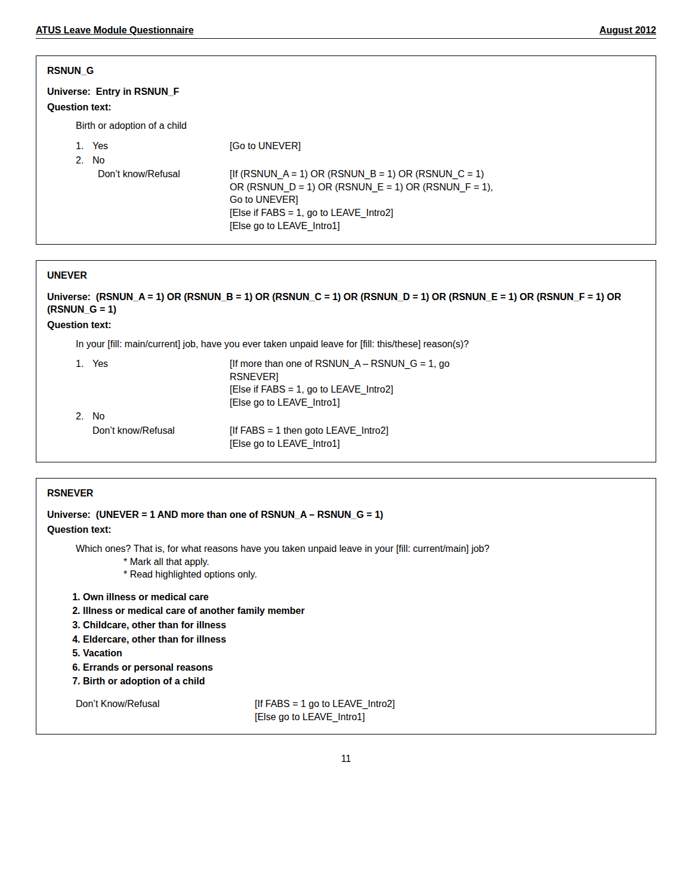ATUS Leave Module Questionnaire August 2012
RSNUN_G
Universe: Entry in RSNUN_F
Question text:
Birth or adoption of a child
1. Yes [Go to UNEVER]
2. No
Don’t know/Refusal
[If (RSNUN_A = 1) OR (RSNUN_B = 1) OR (RSNUN_C = 1)
OR (RSNUN_D = 1) OR (RSNUN_E = 1) OR (RSNUN_F = 1),
Go to UNEVER]
[Else if FABS = 1, go to LEAVE_Intro2]
[Else go to LEAVE_Intro1]
UNEVER
Universe: (RSNUN_A = 1) OR (RSNUN_B = 1) OR (RSNUN_C = 1) OR (RSNUN_D = 1) OR (RSNUN_E = 1) OR (RSNUN_F = 1) OR (RSNUN_G = 1)
Question text:
In your [fill: main/current] job, have you ever taken unpaid leave for [fill: this/these] reason(s)?
1. Yes
[If more than one of RSNUN_A – RSNUN_G = 1, go
RSNEVER]
[Else if FABS = 1, go to LEAVE_Intro2]
[Else go to LEAVE_Intro1]
2. No
Don’t know/Refusal
[If FABS = 1 then goto LEAVE_Intro2]
[Else go to LEAVE_Intro1]
RSNEVER
Universe: (UNEVER = 1 AND more than one of RSNUN_A – RSNUN_G = 1)
Question text:
Which ones? That is, for what reasons have you taken unpaid leave in your [fill: current/main] job?
* Mark all that apply.
* Read highlighted options only.
Own illness or medical care
Illness or medical care of another family member
Childcare, other than for illness
Eldercare, other than for illness
Vacation
Errands or personal reasons
Birth or adoption of a child
Don’t Know/Refusal
[If FABS = 1 go to LEAVE_Intro2]
[Else go to LEAVE_Intro1]
11